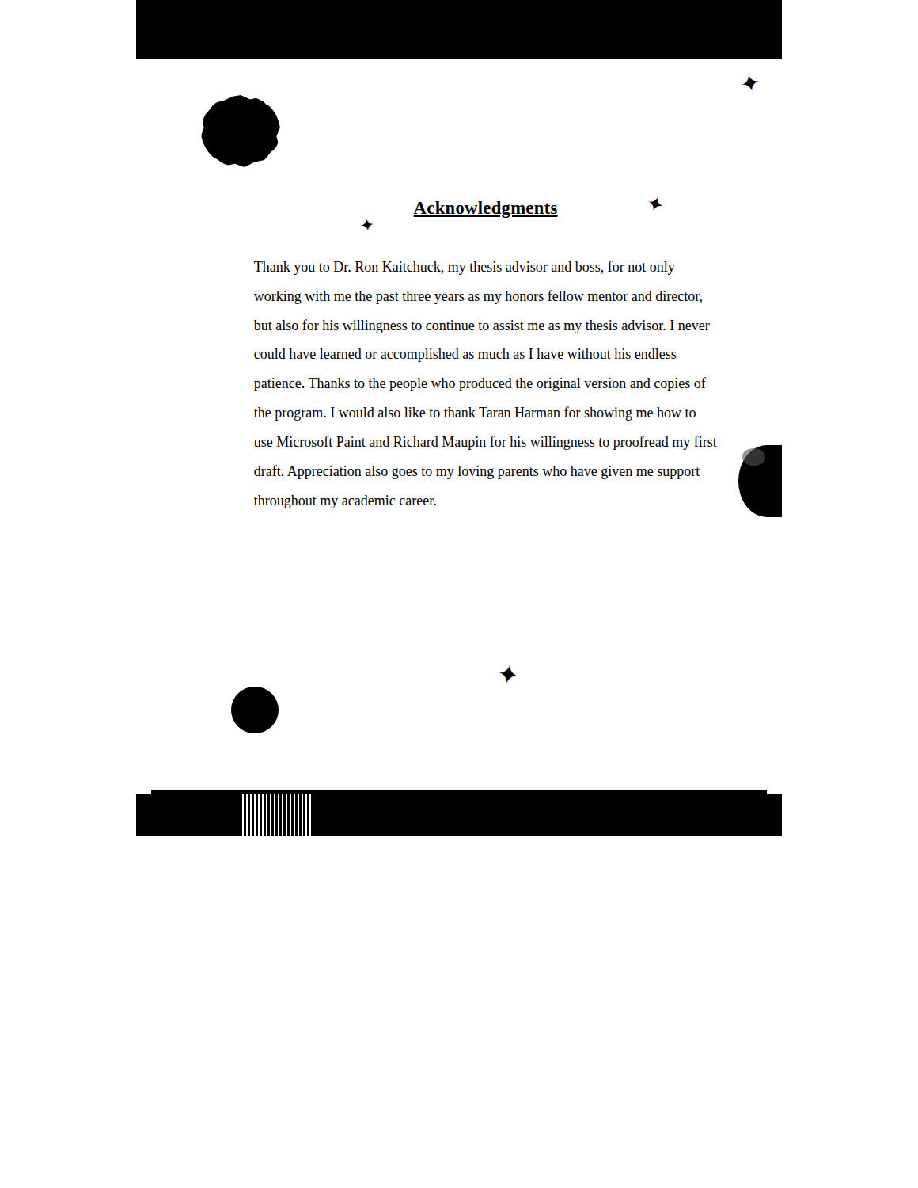✦ ✦ ✦ ✦
Acknowledgments
Thank you to Dr. Ron Kaitchuck, my thesis advisor and boss, for not only working with me the past three years as my honors fellow mentor and director, but also for his willingness to continue to assist me as my thesis advisor. I never could have learned or accomplished as much as I have without his endless patience. Thanks to the people who produced the original version and copies of the program. I would also like to thank Taran Harman for showing me how to use Microsoft Paint and Richard Maupin for his willingness to proofread my first draft. Appreciation also goes to my loving parents who have given me support throughout my academic career.